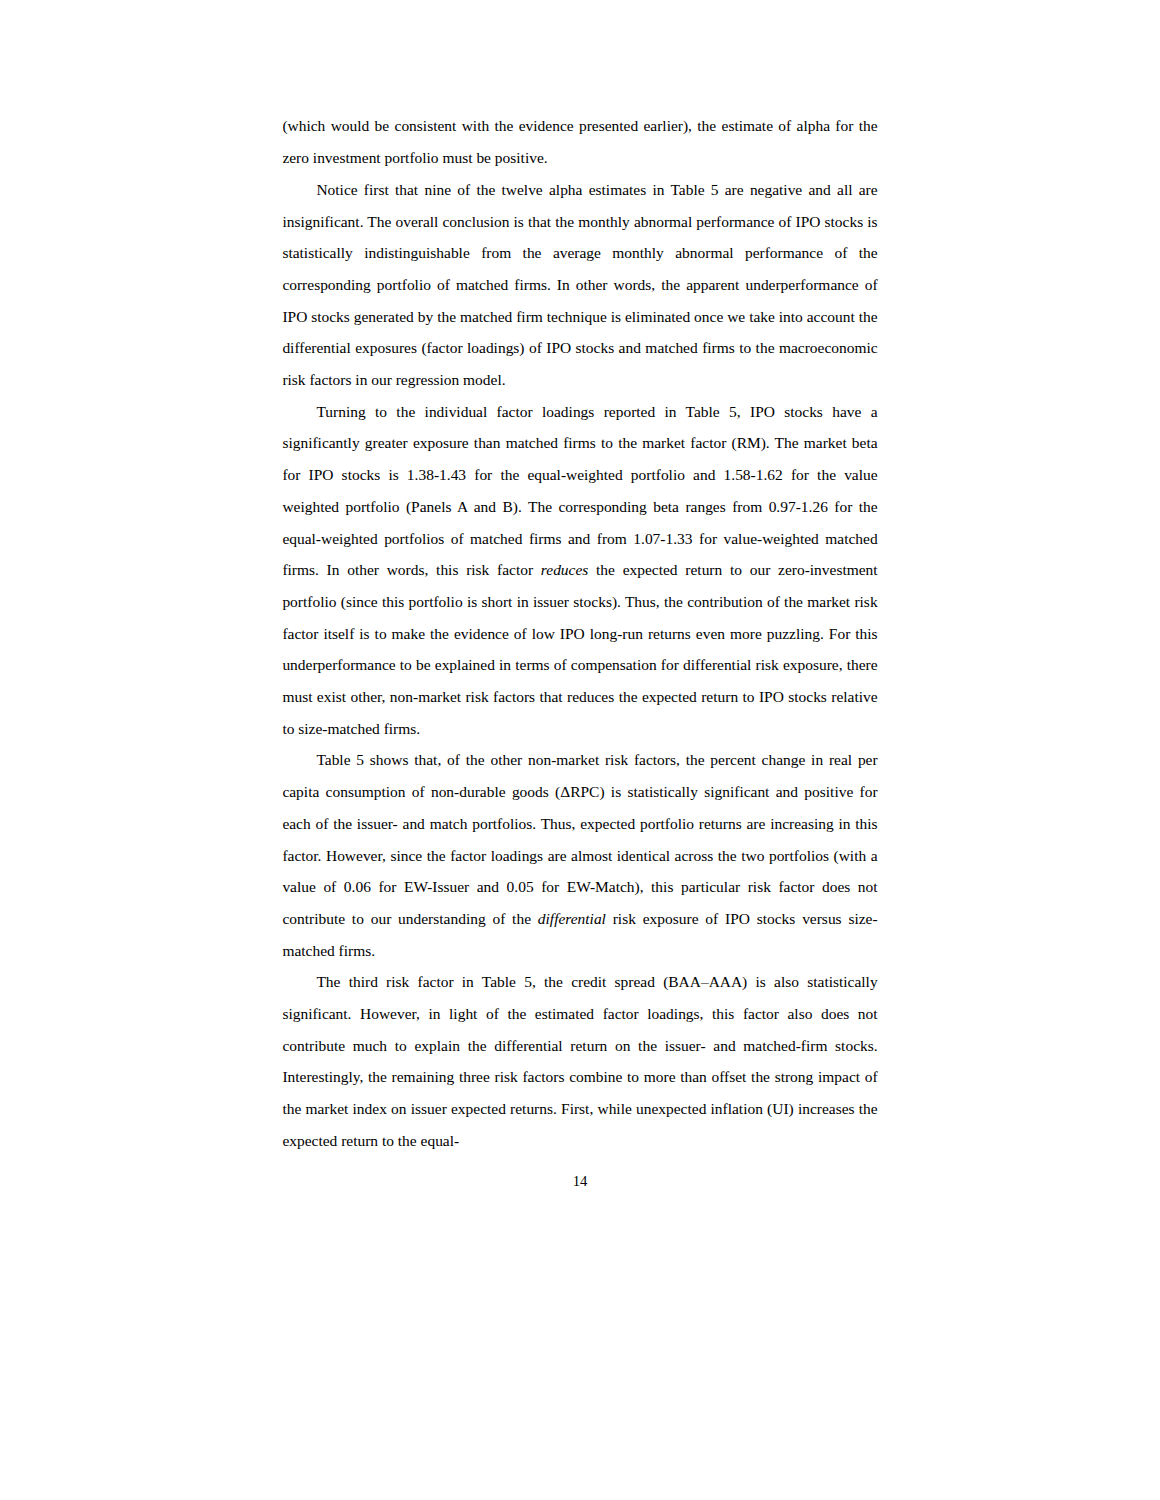(which would be consistent with the evidence presented earlier), the estimate of alpha for the zero investment portfolio must be positive.
Notice first that nine of the twelve alpha estimates in Table 5 are negative and all are insignificant. The overall conclusion is that the monthly abnormal performance of IPO stocks is statistically indistinguishable from the average monthly abnormal performance of the corresponding portfolio of matched firms. In other words, the apparent underperformance of IPO stocks generated by the matched firm technique is eliminated once we take into account the differential exposures (factor loadings) of IPO stocks and matched firms to the macroeconomic risk factors in our regression model.
Turning to the individual factor loadings reported in Table 5, IPO stocks have a significantly greater exposure than matched firms to the market factor (RM). The market beta for IPO stocks is 1.38-1.43 for the equal-weighted portfolio and 1.58-1.62 for the value weighted portfolio (Panels A and B). The corresponding beta ranges from 0.97-1.26 for the equal-weighted portfolios of matched firms and from 1.07-1.33 for value-weighted matched firms. In other words, this risk factor reduces the expected return to our zero-investment portfolio (since this portfolio is short in issuer stocks). Thus, the contribution of the market risk factor itself is to make the evidence of low IPO long-run returns even more puzzling. For this underperformance to be explained in terms of compensation for differential risk exposure, there must exist other, non-market risk factors that reduces the expected return to IPO stocks relative to size-matched firms.
Table 5 shows that, of the other non-market risk factors, the percent change in real per capita consumption of non-durable goods (ΔRPC) is statistically significant and positive for each of the issuer- and match portfolios. Thus, expected portfolio returns are increasing in this factor. However, since the factor loadings are almost identical across the two portfolios (with a value of 0.06 for EW-Issuer and 0.05 for EW-Match), this particular risk factor does not contribute to our understanding of the differential risk exposure of IPO stocks versus size-matched firms.
The third risk factor in Table 5, the credit spread (BAA–AAA) is also statistically significant. However, in light of the estimated factor loadings, this factor also does not contribute much to explain the differential return on the issuer- and matched-firm stocks. Interestingly, the remaining three risk factors combine to more than offset the strong impact of the market index on issuer expected returns. First, while unexpected inflation (UI) increases the expected return to the equal-
14